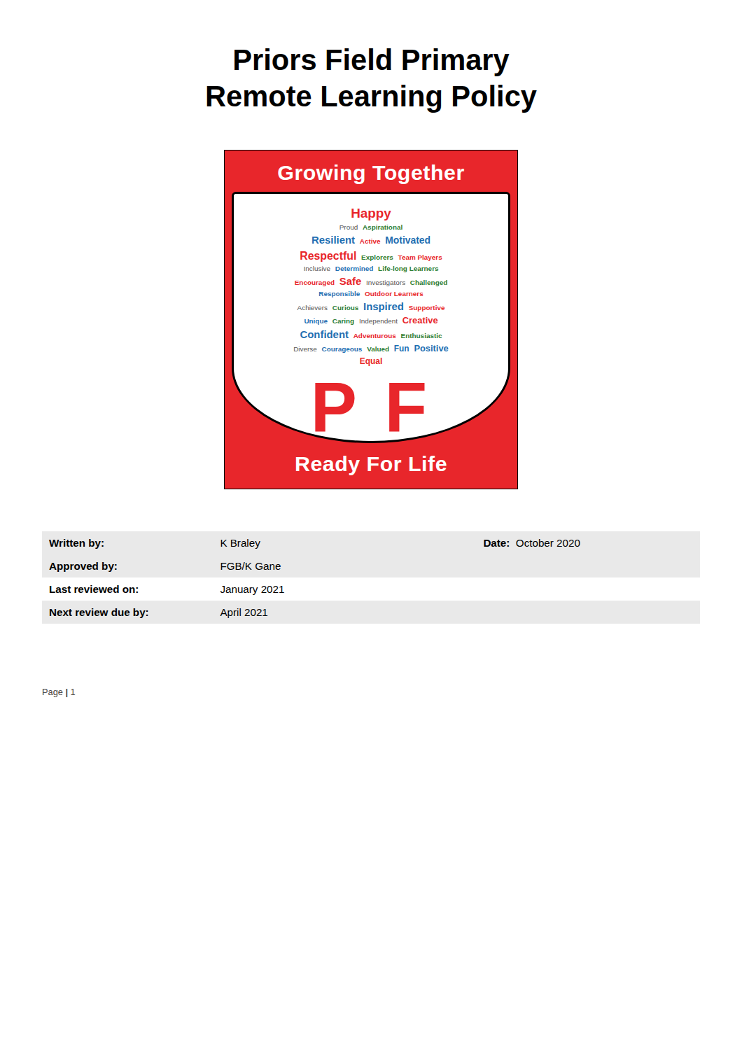Priors Field Primary
Remote Learning Policy
Growing Together
Happy
Proud Aspirational
Resilient Active Motivated
Respectful Explorers Team Players
Inclusive Determined Life-long Learners
Encouraged Safe Investigators Challenged
Responsible Outdoor Learners
Achievers Curious Inspired Supportive
Unique Caring Independent Creative
Confident Adventurous Enthusiastic
Diverse Courageous Valued Fun Positive
Equal
P F
Ready For Life
| Written by: | K Braley | Date: October 2020 |
| Approved by: | FGB/K Gane | |
| Last reviewed on: | January 2021 |
| Next review due by: | April 2021 |
Page | 1